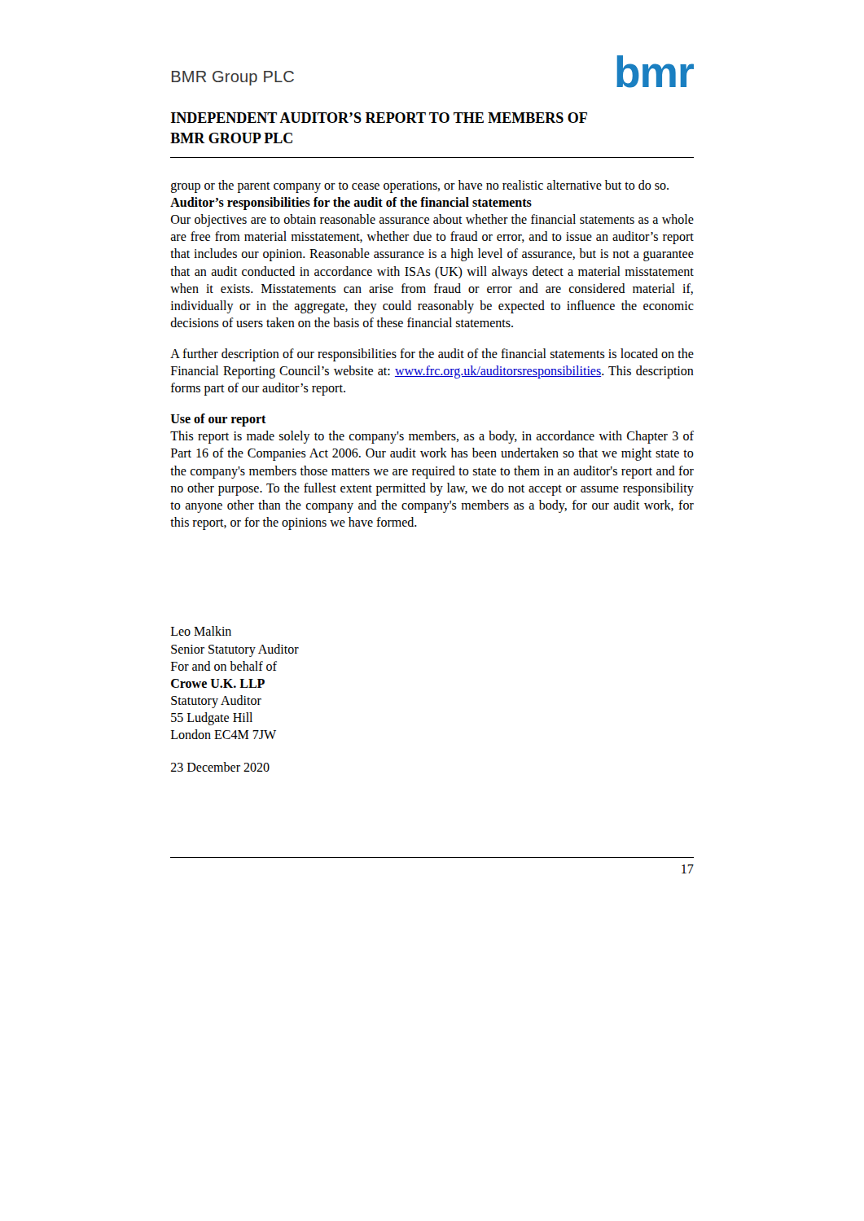BMR Group PLC
bmr
INDEPENDENT AUDITOR’S REPORT TO THE MEMBERS OF
BMR GROUP PLC
group or the parent company or to cease operations, or have no realistic alternative but to do so.
Auditor’s responsibilities for the audit of the financial statements
Our objectives are to obtain reasonable assurance about whether the financial statements as a whole are free from material misstatement, whether due to fraud or error, and to issue an auditor’s report that includes our opinion. Reasonable assurance is a high level of assurance, but is not a guarantee that an audit conducted in accordance with ISAs (UK) will always detect a material misstatement when it exists. Misstatements can arise from fraud or error and are considered material if, individually or in the aggregate, they could reasonably be expected to influence the economic decisions of users taken on the basis of these financial statements.
A further description of our responsibilities for the audit of the financial statements is located on the Financial Reporting Council’s website at: www.frc.org.uk/auditorsresponsibilities. This description forms part of our auditor’s report.
Use of our report
This report is made solely to the company's members, as a body, in accordance with Chapter 3 of Part 16 of the Companies Act 2006. Our audit work has been undertaken so that we might state to the company's members those matters we are required to state to them in an auditor's report and for no other purpose. To the fullest extent permitted by law, we do not accept or assume responsibility to anyone other than the company and the company's members as a body, for our audit work, for this report, or for the opinions we have formed.
Leo Malkin
Senior Statutory Auditor
For and on behalf of
Crowe U.K. LLP
Statutory Auditor
55 Ludgate Hill
London EC4M 7JW
23 December 2020
17